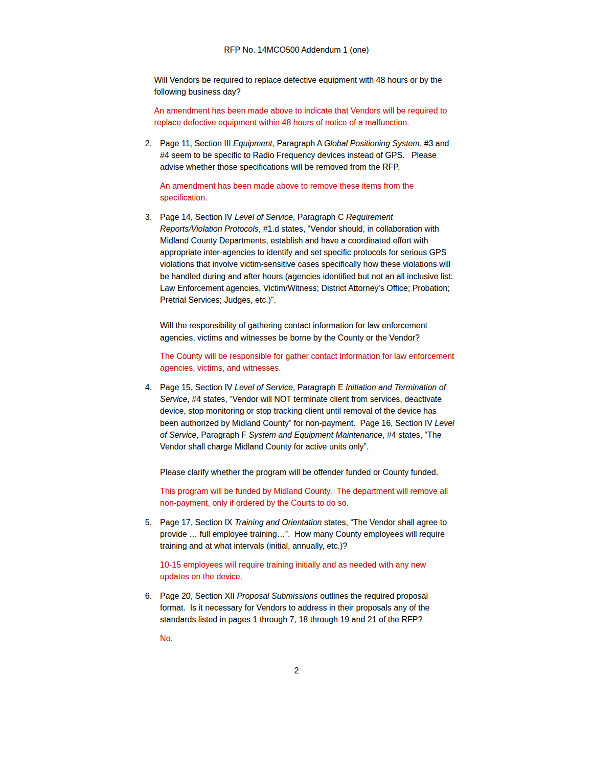RFP No. 14MCO500 Addendum 1 (one)
Will Vendors be required to replace defective equipment with 48 hours or by the following business day?
An amendment has been made above to indicate that Vendors will be required to replace defective equipment within 48 hours of notice of a malfunction.
Page 11, Section III Equipment, Paragraph A Global Positioning System, #3 and #4 seem to be specific to Radio Frequency devices instead of GPS. Please advise whether those specifications will be removed from the RFP.
An amendment has been made above to remove these items from the specification.
Page 14, Section IV Level of Service, Paragraph C Requirement Reports/Violation Protocols, #1.d states, “Vendor should, in collaboration with Midland County Departments, establish and have a coordinated effort with appropriate inter-agencies to identify and set specific protocols for serious GPS violations that involve victim-sensitive cases specifically how these violations will be handled during and after hours (agencies identified but not an all inclusive list: Law Enforcement agencies, Victim/Witness; District Attorney’s Office; Probation; Pretrial Services; Judges, etc.)”.
Will the responsibility of gathering contact information for law enforcement agencies, victims and witnesses be borne by the County or the Vendor?
The County will be responsible for gather contact information for law enforcement agencies, victims, and witnesses.
Page 15, Section IV Level of Service, Paragraph E Initiation and Termination of Service, #4 states, “Vendor will NOT terminate client from services, deactivate device, stop monitoring or stop tracking client until removal of the device has been authorized by Midland County” for non-payment. Page 16, Section IV Level of Service, Paragraph F System and Equipment Maintenance, #4 states, “The Vendor shall charge Midland County for active units only”.
Please clarify whether the program will be offender funded or County funded.
This program will be funded by Midland County. The department will remove all non-payment, only if ordered by the Courts to do so.
Page 17, Section IX Training and Orientation states, “The Vendor shall agree to provide … full employee training…”. How many County employees will require training and at what intervals (initial, annually, etc.)?
10-15 employees will require training initially and as needed with any new updates on the device.
Page 20, Section XII Proposal Submissions outlines the required proposal format. Is it necessary for Vendors to address in their proposals any of the standards listed in pages 1 through 7, 18 through 19 and 21 of the RFP?
No.
2